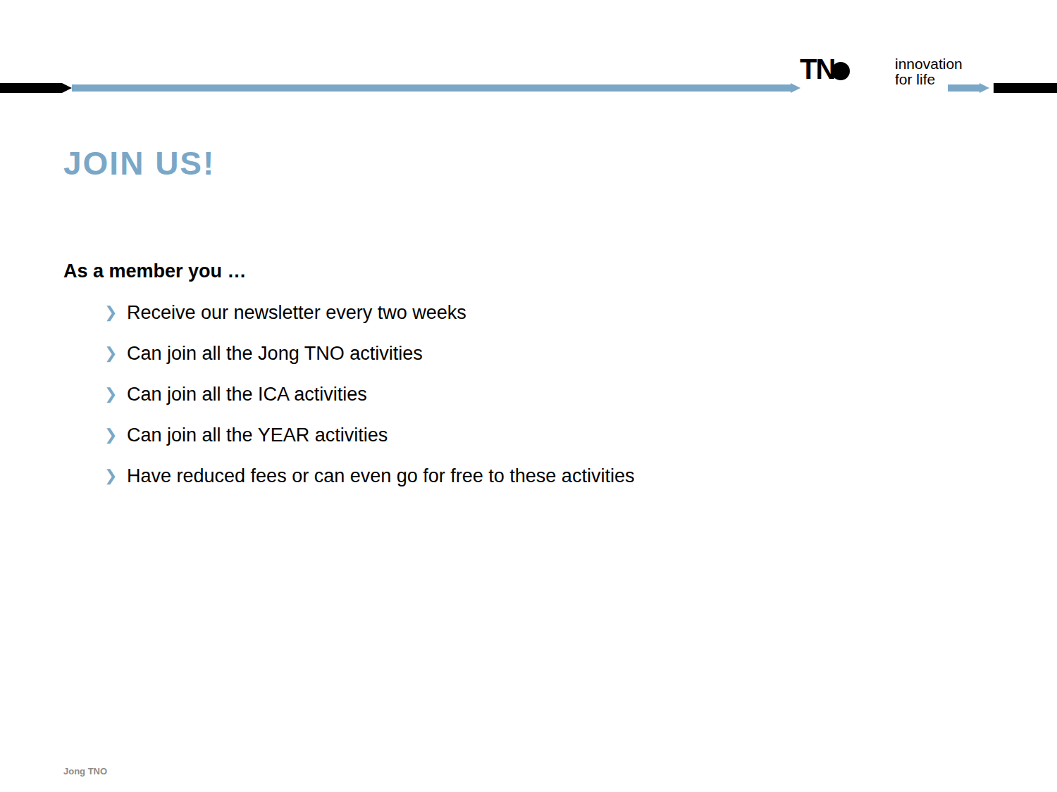TN
innovation
for life
JOIN US!
As a member you …
Receive our newsletter every two weeks
Can join all the Jong TNO activities
Can join all the ICA activities
Can join all the YEAR activities
Have reduced fees or can even go for free to these activities
Jong TNO